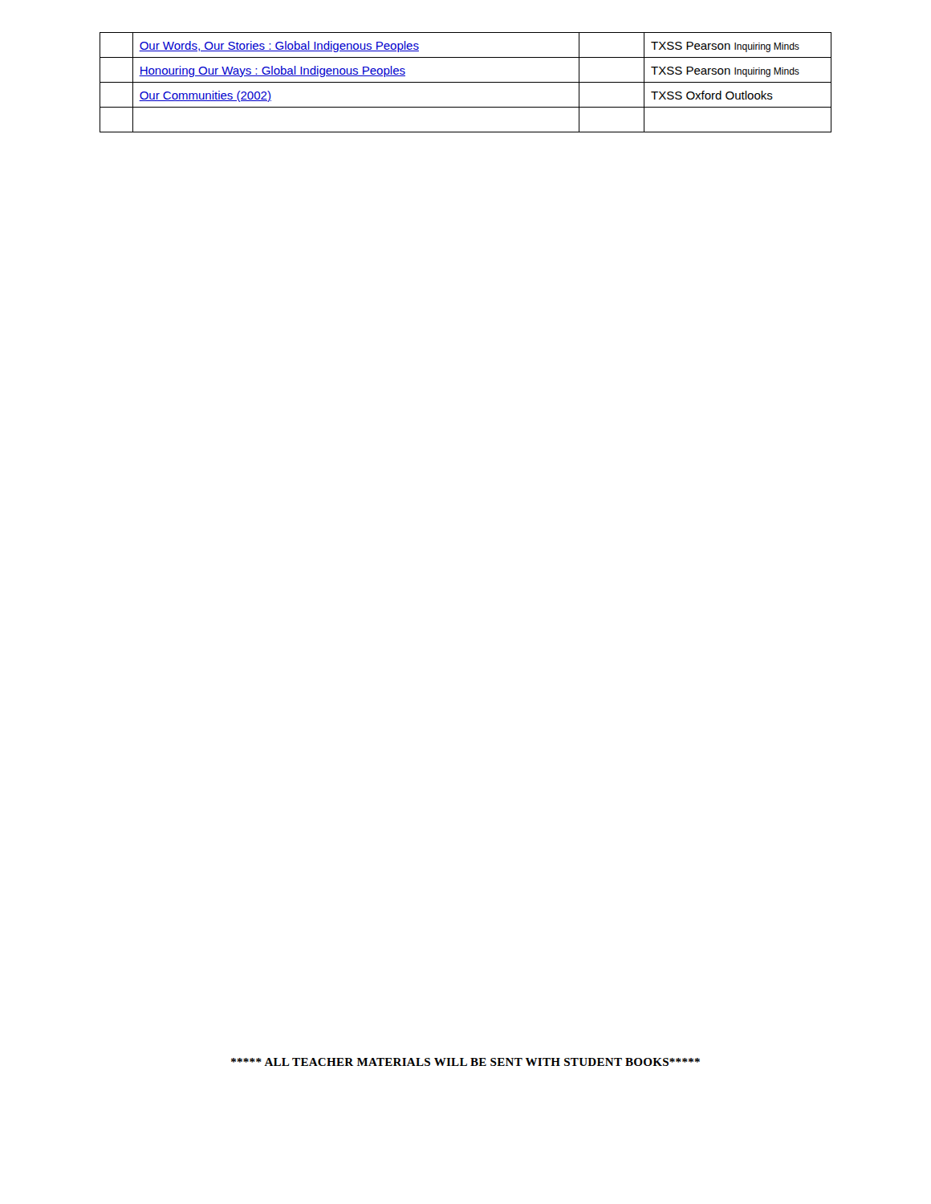| | Our Words, Our Stories : Global Indigenous Peoples | | TXSS Pearson Inquiring Minds |
| | Honouring Our Ways : Global Indigenous Peoples | | TXSS Pearson Inquiring Minds |
| | Our Communities (2002) | | TXSS Oxford Outlooks |
***** ALL TEACHER MATERIALS WILL BE SENT WITH STUDENT BOOKS*****